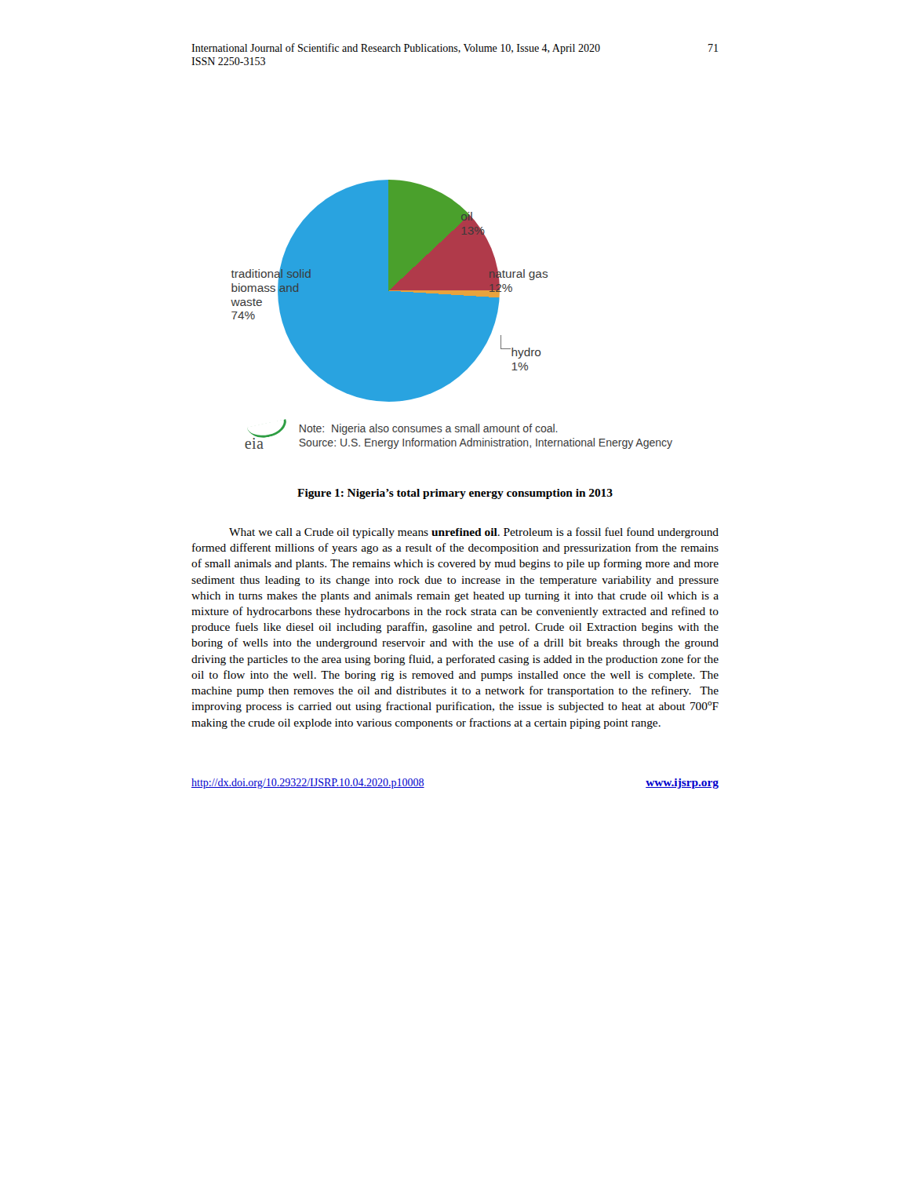International Journal of Scientific and Research Publications, Volume 10, Issue 4, April 2020
ISSN 2250-3153
71
oil
13%
natural gas
12%
hydro
1%
traditional solid
biomass and
waste
74%
eia
Note: Nigeria also consumes a small amount of coal.
Source: U.S. Energy Information Administration, International Energy Agency
Figure 1: Nigeria’s total primary energy consumption in 2013
What we call a Crude oil typically means unrefined oil. Petroleum is a fossil fuel found underground formed different millions of years ago as a result of the decomposition and pressurization from the remains of small animals and plants. The remains which is covered by mud begins to pile up forming more and more sediment thus leading to its change into rock due to increase in the temperature variability and pressure which in turns makes the plants and animals remain get heated up turning it into that crude oil which is a mixture of hydrocarbons these hydrocarbons in the rock strata can be conveniently extracted and refined to produce fuels like diesel oil including paraffin, gasoline and petrol. Crude oil Extraction begins with the boring of wells into the underground reservoir and with the use of a drill bit breaks through the ground driving the particles to the area using boring fluid, a perforated casing is added in the production zone for the oil to flow into the well. The boring rig is removed and pumps installed once the well is complete. The machine pump then removes the oil and distributes it to a network for transportation to the refinery. The improving process is carried out using fractional purification, the issue is subjected to heat at about 700oF making the crude oil explode into various components or fractions at a certain piping point range.
http://dx.doi.org/10.29322/IJSRP.10.04.2020.p10008
www.ijsrp.org